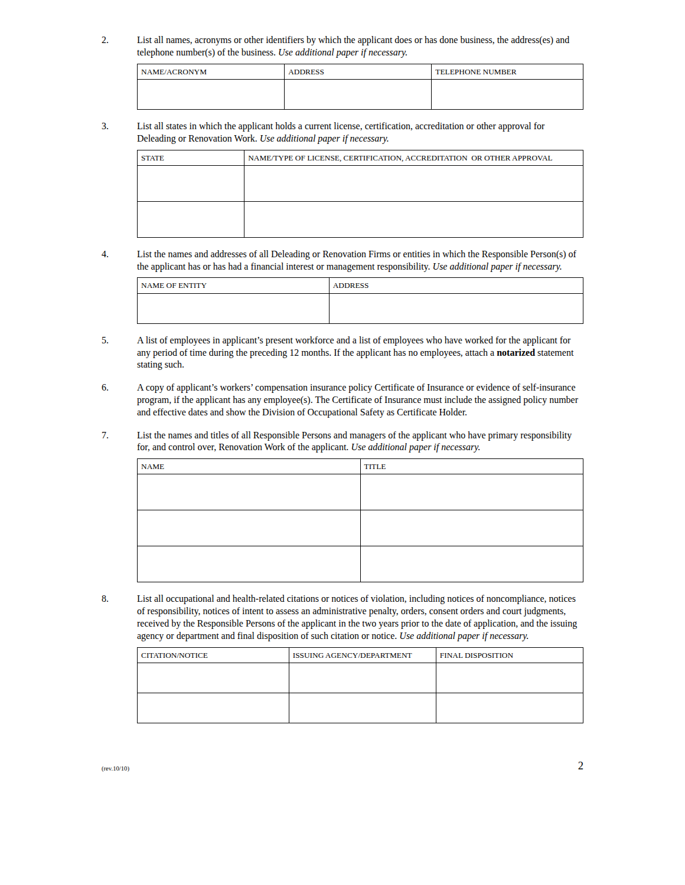2.
List all names, acronyms or other identifiers by which the applicant does or has done business, the address(es) and telephone number(s) of the business. Use additional paper if necessary.
| Name/Acronym | Address | Telephone Number |
| --- | --- | --- |
3.
List all states in which the applicant holds a current license, certification, accreditation or other approval for Deleading or Renovation Work. Use additional paper if necessary.
| State | Name/Type of License, Certification, Accreditation or Other Approval |
| --- | --- |
4.
List the names and addresses of all Deleading or Renovation Firms or entities in which the Responsible Person(s) of the applicant has or has had a financial interest or management responsibility. Use additional paper if necessary.
| Name of Entity | Address |
| --- | --- |
5.
A list of employees in applicant’s present workforce and a list of employees who have worked for the applicant for any period of time during the preceding 12 months. If the applicant has no employees, attach a notarized statement stating such.
6.
A copy of applicant’s workers’ compensation insurance policy Certificate of Insurance or evidence of self-insurance program, if the applicant has any employee(s). The Certificate of Insurance must include the assigned policy number and effective dates and show the Division of Occupational Safety as Certificate Holder.
7.
List the names and titles of all Responsible Persons and managers of the applicant who have primary responsibility for, and control over, Renovation Work of the applicant. Use additional paper if necessary.
| Name | Title |
| --- | --- |
8.
List all occupational and health-related citations or notices of violation, including notices of noncompliance, notices of responsibility, notices of intent to assess an administrative penalty, orders, consent orders and court judgments, received by the Responsible Persons of the applicant in the two years prior to the date of application, and the issuing agency or department and final disposition of such citation or notice. Use additional paper if necessary.
| Citation/Notice | Issuing Agency/Department | Final Disposition |
| --- | --- | --- |
(rev.10/10)
2